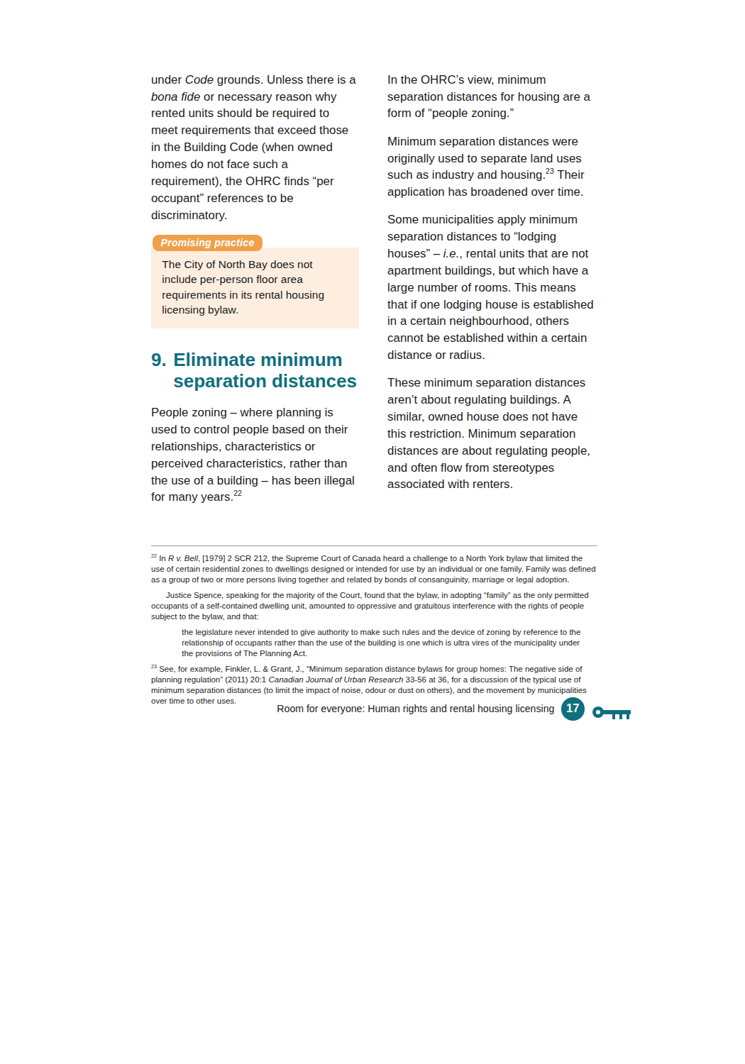under Code grounds. Unless there is a bona fide or necessary reason why rented units should be required to meet requirements that exceed those in the Building Code (when owned homes do not face such a requirement), the OHRC finds “per occupant” references to be discriminatory.
Promising practice
The City of North Bay does not include per-person floor area requirements in its rental housing licensing bylaw.
9. Eliminate minimum separation distances
People zoning – where planning is used to control people based on their relationships, characteristics or perceived characteristics, rather than the use of a building – has been illegal for many years.22
In the OHRC’s view, minimum separation distances for housing are a form of “people zoning.”
Minimum separation distances were originally used to separate land uses such as industry and housing.23 Their application has broadened over time.
Some municipalities apply minimum separation distances to “lodging houses” – i.e., rental units that are not apartment buildings, but which have a large number of rooms. This means that if one lodging house is established in a certain neighbourhood, others cannot be established within a certain distance or radius.
These minimum separation distances aren’t about regulating buildings. A similar, owned house does not have this restriction. Minimum separation distances are about regulating people, and often flow from stereotypes associated with renters.
22 In R v. Bell, [1979] 2 SCR 212, the Supreme Court of Canada heard a challenge to a North York bylaw that limited the use of certain residential zones to dwellings designed or intended for use by an individual or one family. Family was defined as a group of two or more persons living together and related by bonds of consanguinity, marriage or legal adoption.
Justice Spence, speaking for the majority of the Court, found that the bylaw, in adopting “family” as the only permitted occupants of a self-contained dwelling unit, amounted to oppressive and gratuitous interference with the rights of people subject to the bylaw, and that:
the legislature never intended to give authority to make such rules and the device of zoning by reference to the relationship of occupants rather than the use of the building is one which is ultra vires of the municipality under the provisions of The Planning Act.
23 See, for example, Finkler, L. & Grant, J., “Minimum separation distance bylaws for group homes: The negative side of planning regulation” (2011) 20:1 Canadian Journal of Urban Research 33-56 at 36, for a discussion of the typical use of minimum separation distances (to limit the impact of noise, odour or dust on others), and the movement by municipalities over time to other uses.
Room for everyone: Human rights and rental housing licensing
17